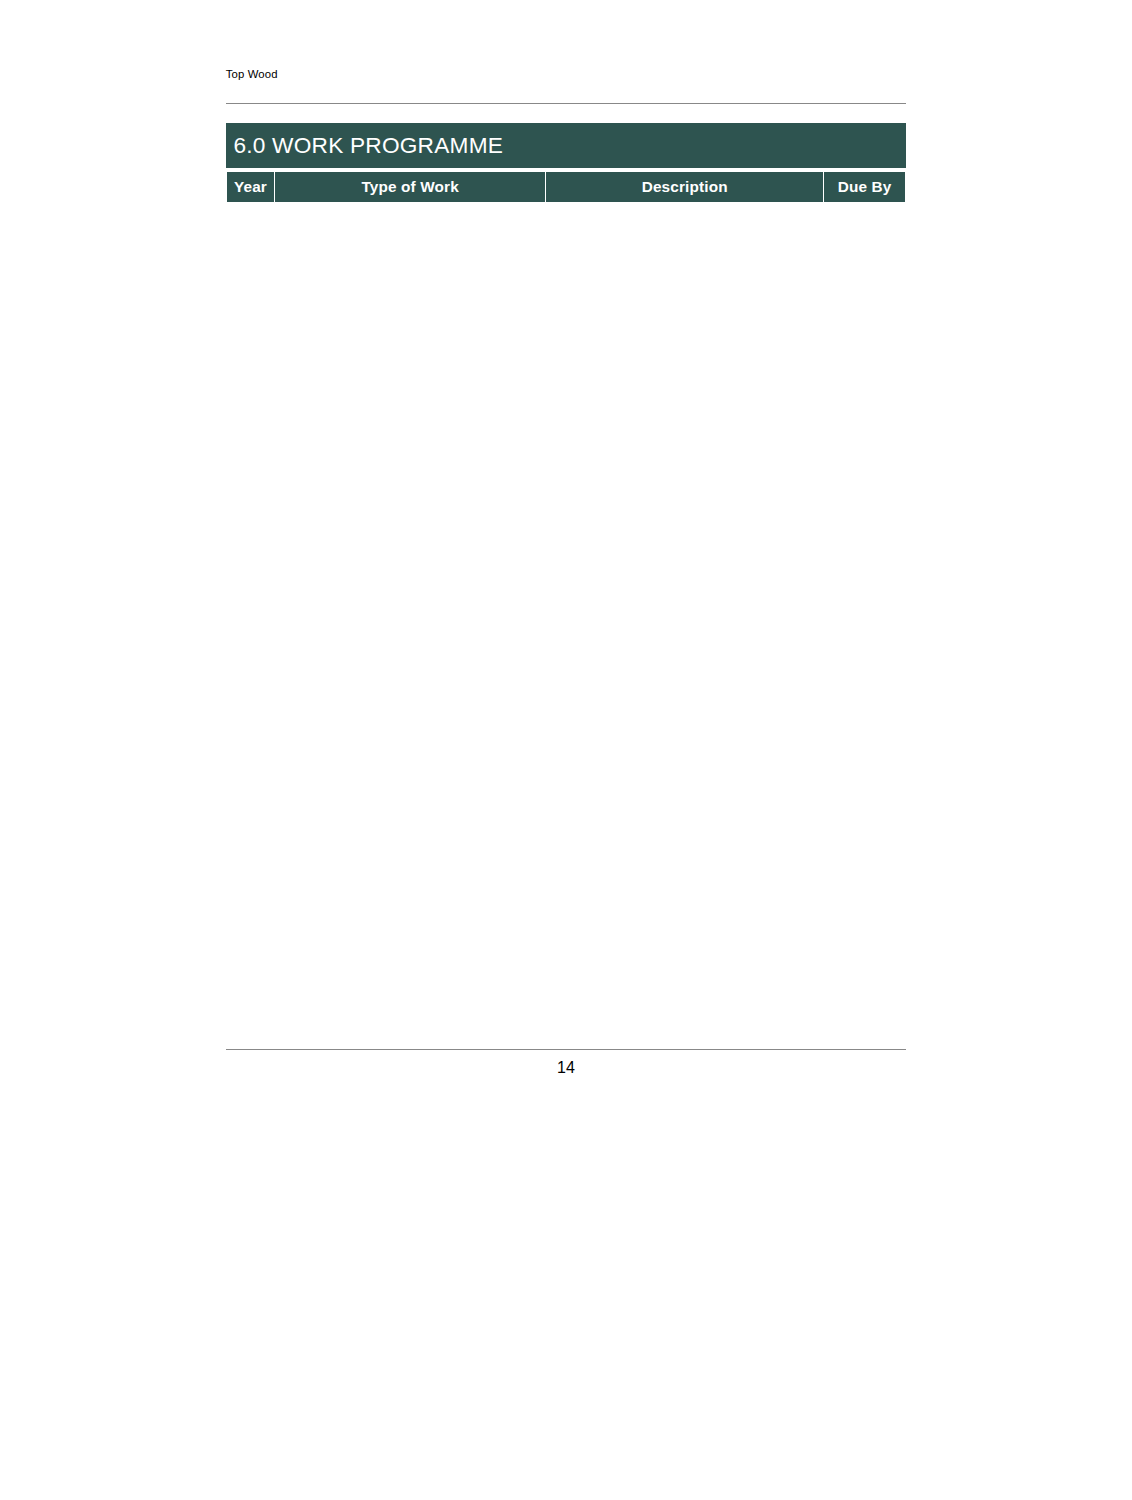Top Wood
6.0 WORK PROGRAMME
| Year | Type of Work | Description | Due By |
| --- | --- | --- | --- |
14